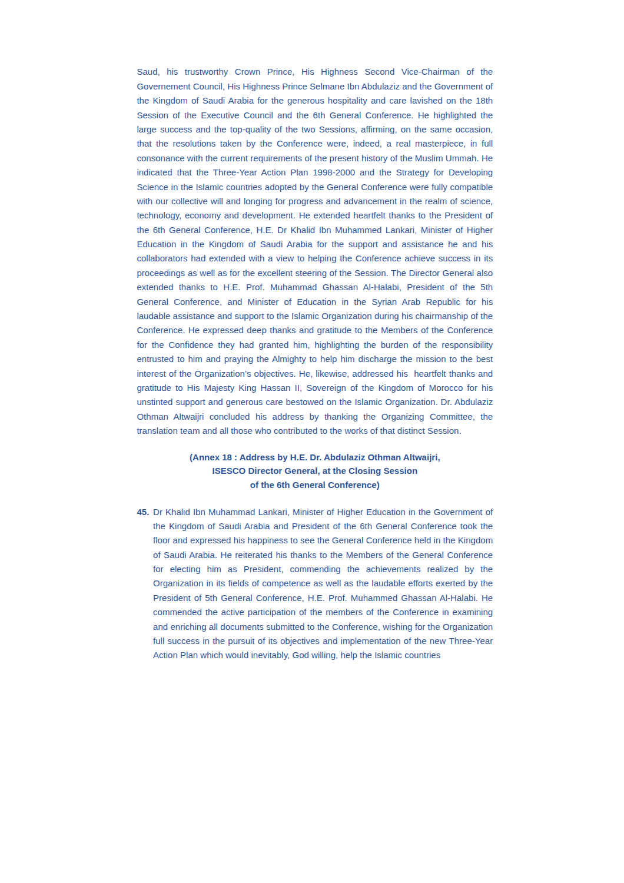Saud, his trustworthy Crown Prince, His Highness Second Vice-Chairman of the Governement Council, His Highness Prince Selmane Ibn Abdulaziz and the Government of the Kingdom of Saudi Arabia for the generous hospitality and care lavished on the 18th Session of the Executive Council and the 6th General Conference. He highlighted the large success and the top-quality of the two Sessions, affirming, on the same occasion, that the resolutions taken by the Conference were, indeed, a real masterpiece, in full consonance with the current requirements of the present history of the Muslim Ummah. He indicated that the Three-Year Action Plan 1998-2000 and the Strategy for Developing Science in the Islamic countries adopted by the General Conference were fully compatible with our collective will and longing for progress and advancement in the realm of science, technology, economy and development. He extended heartfelt thanks to the President of the 6th General Conference, H.E. Dr Khalid Ibn Muhammed Lankari, Minister of Higher Education in the Kingdom of Saudi Arabia for the support and assistance he and his collaborators had extended with a view to helping the Conference achieve success in its proceedings as well as for the excellent steering of the Session. The Director General also extended thanks to H.E. Prof. Muhammad Ghassan Al-Halabi, President of the 5th General Conference, and Minister of Education in the Syrian Arab Republic for his laudable assistance and support to the Islamic Organization during his chairmanship of the Conference. He expressed deep thanks and gratitude to the Members of the Conference for the Confidence they had granted him, highlighting the burden of the responsibility entrusted to him and praying the Almighty to help him discharge the mission to the best interest of the Organization’s objectives. He, likewise, addressed his heartfelt thanks and gratitude to His Majesty King Hassan II, Sovereign of the Kingdom of Morocco for his unstinted support and generous care bestowed on the Islamic Organization. Dr. Abdulaziz Othman Altwaijri concluded his address by thanking the Organizing Committee, the translation team and all those who contributed to the works of that distinct Session.
(Annex 18 : Address by H.E. Dr. Abdulaziz Othman Altwaijri,
ISESCO Director General, at the Closing Session
of the 6th General Conference)
45.
Dr Khalid Ibn Muhammad Lankari, Minister of Higher Education in the Government of the Kingdom of Saudi Arabia and President of the 6th General Conference took the floor and expressed his happiness to see the General Conference held in the Kingdom of Saudi Arabia. He reiterated his thanks to the Members of the General Conference for electing him as President, commending the achievements realized by the Organization in its fields of competence as well as the laudable efforts exerted by the President of 5th General Conference, H.E. Prof. Muhammed Ghassan Al-Halabi. He commended the active participation of the members of the Conference in examining and enriching all documents submitted to the Conference, wishing for the Organization full success in the pursuit of its objectives and implementation of the new Three-Year Action Plan which would inevitably, God willing, help the Islamic countries